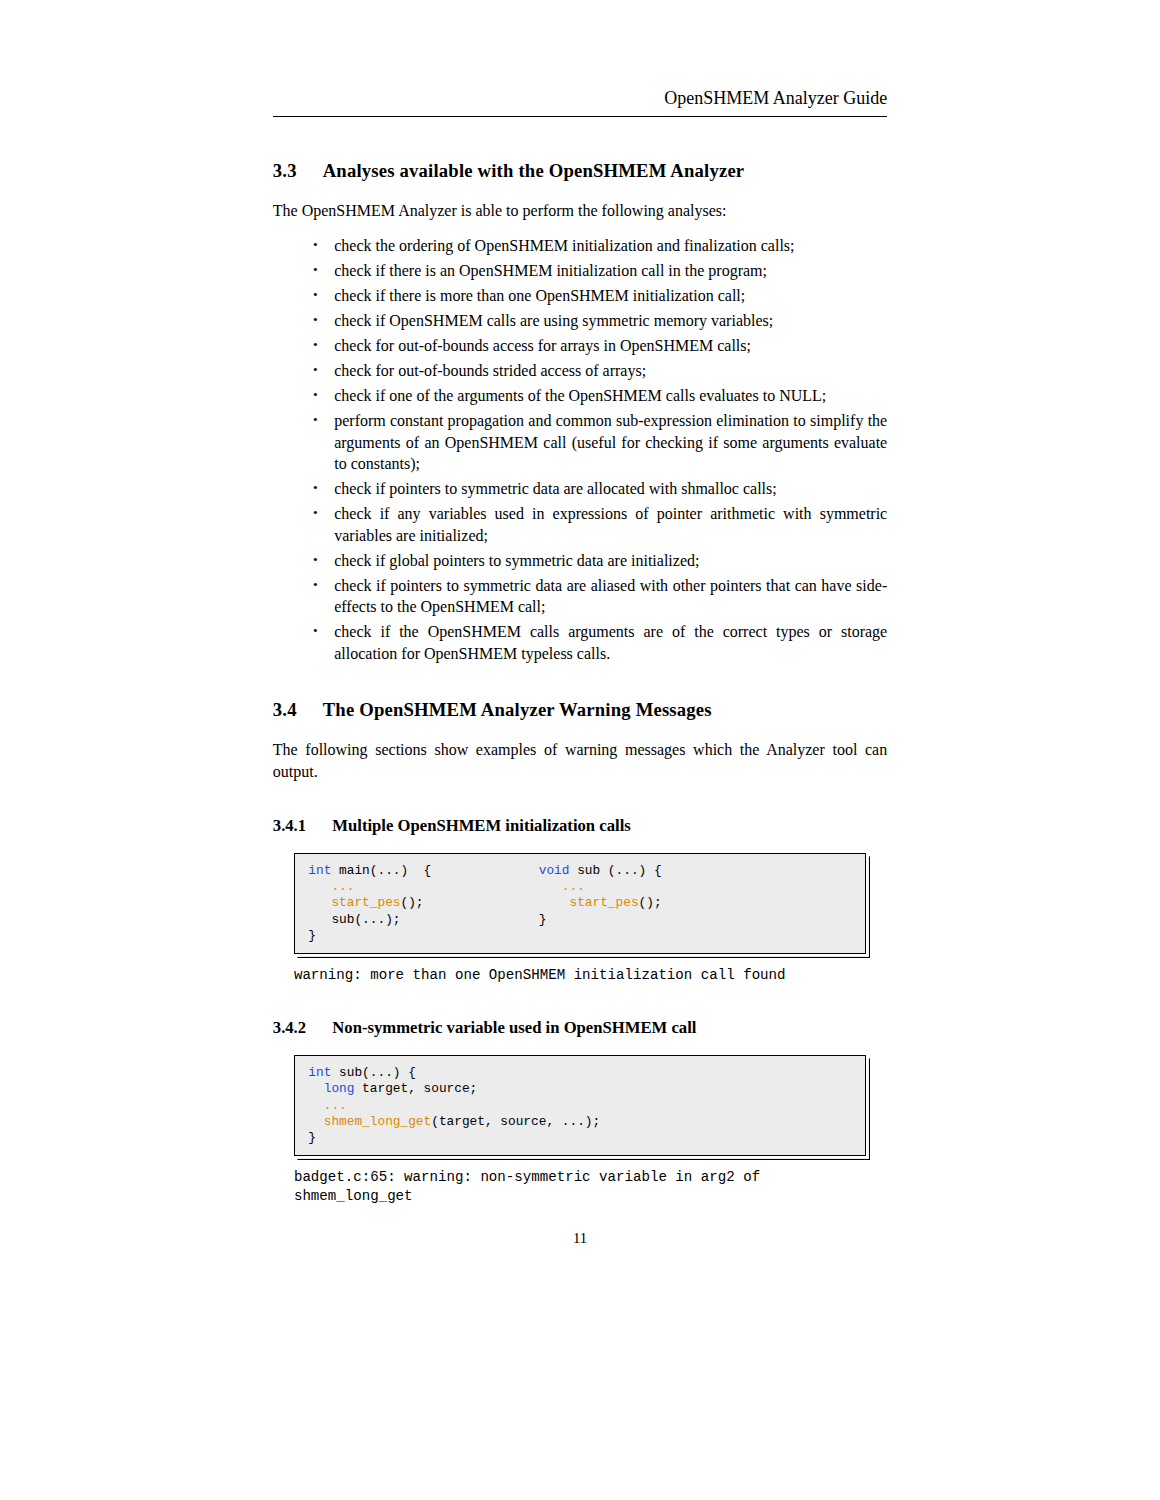OpenSHMEM Analyzer Guide
3.3 Analyses available with the OpenSHMEM Analyzer
The OpenSHMEM Analyzer is able to perform the following analyses:
check the ordering of OpenSHMEM initialization and finalization calls;
check if there is an OpenSHMEM initialization call in the program;
check if there is more than one OpenSHMEM initialization call;
check if OpenSHMEM calls are using symmetric memory variables;
check for out-of-bounds access for arrays in OpenSHMEM calls;
check for out-of-bounds strided access of arrays;
check if one of the arguments of the OpenSHMEM calls evaluates to NULL;
perform constant propagation and common sub-expression elimination to simplify the arguments of an OpenSHMEM call (useful for checking if some arguments evaluate to constants);
check if pointers to symmetric data are allocated with shmalloc calls;
check if any variables used in expressions of pointer arithmetic with symmetric variables are initialized;
check if global pointers to symmetric data are initialized;
check if pointers to symmetric data are aliased with other pointers that can have side-effects to the OpenSHMEM call;
check if the OpenSHMEM calls arguments are of the correct types or storage allocation for OpenSHMEM typeless calls.
3.4 The OpenSHMEM Analyzer Warning Messages
The following sections show examples of warning messages which the Analyzer tool can output.
3.4.1 Multiple OpenSHMEM initialization calls
int main(...)  {              void sub (...) {
   ...                           ...
   start_pes();                   start_pes();
   sub(...);                  }
}
warning: more than one OpenSHMEM initialization call found
3.4.2 Non-symmetric variable used in OpenSHMEM call
int sub(...) {
  long target, source;
  ...
  shmem_long_get(target, source, ...);
}
badget.c:65: warning: non-symmetric variable in arg2 of shmem_long_get
11